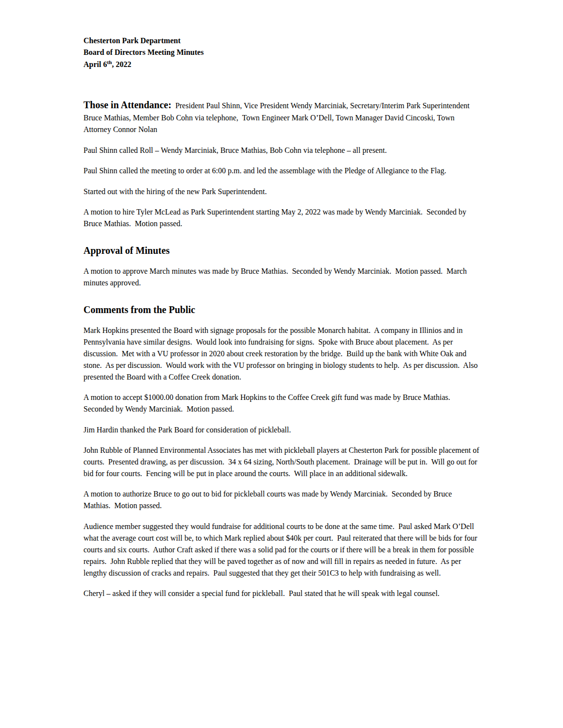Chesterton Park Department
Board of Directors Meeting Minutes
April 6th, 2022
Those in Attendance: President Paul Shinn, Vice President Wendy Marciniak, Secretary/Interim Park Superintendent Bruce Mathias, Member Bob Cohn via telephone, Town Engineer Mark O’Dell, Town Manager David Cincoski, Town Attorney Connor Nolan
Paul Shinn called Roll – Wendy Marciniak, Bruce Mathias, Bob Cohn via telephone – all present.
Paul Shinn called the meeting to order at 6:00 p.m. and led the assemblage with the Pledge of Allegiance to the Flag.
Started out with the hiring of the new Park Superintendent.
A motion to hire Tyler McLead as Park Superintendent starting May 2, 2022 was made by Wendy Marciniak. Seconded by Bruce Mathias. Motion passed.
Approval of Minutes
A motion to approve March minutes was made by Bruce Mathias. Seconded by Wendy Marciniak. Motion passed. March minutes approved.
Comments from the Public
Mark Hopkins presented the Board with signage proposals for the possible Monarch habitat. A company in Illinios and in Pennsylvania have similar designs. Would look into fundraising for signs. Spoke with Bruce about placement. As per discussion. Met with a VU professor in 2020 about creek restoration by the bridge. Build up the bank with White Oak and stone. As per discussion. Would work with the VU professor on bringing in biology students to help. As per discussion. Also presented the Board with a Coffee Creek donation.
A motion to accept $1000.00 donation from Mark Hopkins to the Coffee Creek gift fund was made by Bruce Mathias. Seconded by Wendy Marciniak. Motion passed.
Jim Hardin thanked the Park Board for consideration of pickleball.
John Rubble of Planned Environmental Associates has met with pickleball players at Chesterton Park for possible placement of courts. Presented drawing, as per discussion. 34 x 64 sizing, North/South placement. Drainage will be put in. Will go out for bid for four courts. Fencing will be put in place around the courts. Will place in an additional sidewalk.
A motion to authorize Bruce to go out to bid for pickleball courts was made by Wendy Marciniak. Seconded by Bruce Mathias. Motion passed.
Audience member suggested they would fundraise for additional courts to be done at the same time. Paul asked Mark O’Dell what the average court cost will be, to which Mark replied about $40k per court. Paul reiterated that there will be bids for four courts and six courts. Author Craft asked if there was a solid pad for the courts or if there will be a break in them for possible repairs. John Rubble replied that they will be paved together as of now and will fill in repairs as needed in future. As per lengthy discussion of cracks and repairs. Paul suggested that they get their 501C3 to help with fundraising as well.
Cheryl – asked if they will consider a special fund for pickleball. Paul stated that he will speak with legal counsel.